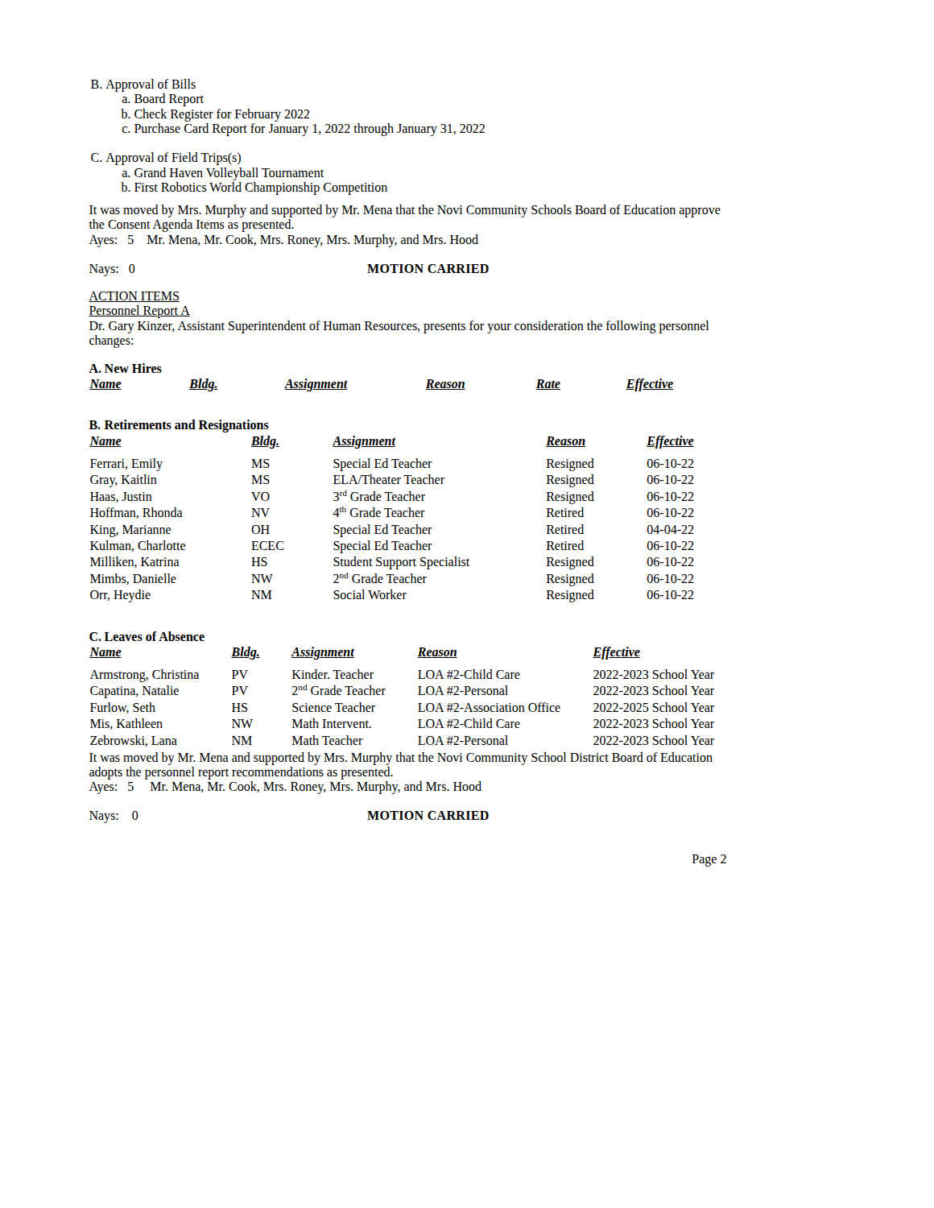Approval of Bills
Board Report
Check Register for February 2022
Purchase Card Report for January 1, 2022 through January 31, 2022
Approval of Field Trips(s)
Grand Haven Volleyball Tournament
First Robotics World Championship Competition
It was moved by Mrs. Murphy and supported by Mr. Mena that the Novi Community Schools Board of Education approve the Consent Agenda Items as presented.
Ayes: 5 Mr. Mena, Mr. Cook, Mrs. Roney, Mrs. Murphy, and Mrs. Hood
Nays: 0 MOTION CARRIED
ACTION ITEMS
Personnel Report A
Dr. Gary Kinzer, Assistant Superintendent of Human Resources, presents for your consideration the following personnel changes:
A. New Hires
| Name | Bldg. | Assignment | Reason | Rate | Effective |
| --- | --- | --- | --- | --- | --- |
B. Retirements and Resignations
| Name | Bldg. | Assignment | Reason | Effective |
| --- | --- | --- | --- | --- |
| Ferrari, Emily | MS | Special Ed Teacher | Resigned | 06-10-22 |
| Gray, Kaitlin | MS | ELA/Theater Teacher | Resigned | 06-10-22 |
| Haas, Justin | VO | 3 rd Grade Teacher | Resigned | 06-10-22 |
| Hoffman, Rhonda | NV | 4 th Grade Teacher | Retired | 06-10-22 |
| King, Marianne | OH | Special Ed Teacher | Retired | 04-04-22 |
| Kulman, Charlotte | ECEC | Special Ed Teacher | Retired | 06-10-22 |
| Milliken, Katrina | HS | Student Support Specialist | Resigned | 06-10-22 |
| Mimbs, Danielle | NW | 2 nd Grade Teacher | Resigned | 06-10-22 |
| Orr, Heydie | NM | Social Worker | Resigned | 06-10-22 |
C. Leaves of Absence
| Name | Bldg. | Assignment | Reason | Effective |
| --- | --- | --- | --- | --- |
| Armstrong, Christina | PV | Kinder. Teacher | LOA #2-Child Care | 2022-2023 School Year |
| Capatina, Natalie | PV | 2 nd Grade Teacher | LOA #2-Personal | 2022-2023 School Year |
| Furlow, Seth | HS | Science Teacher | LOA #2-Association Office | 2022-2025 School Year |
| Mis, Kathleen | NW | Math Intervent. | LOA #2-Child Care | 2022-2023 School Year |
| Zebrowski, Lana | NM | Math Teacher | LOA #2-Personal | 2022-2023 School Year |
It was moved by Mr. Mena and supported by Mrs. Murphy that the Novi Community School District Board of Education adopts the personnel report recommendations as presented.
Ayes: 5 Mr. Mena, Mr. Cook, Mrs. Roney, Mrs. Murphy, and Mrs. Hood
Nays: 0 MOTION CARRIED
Page 2